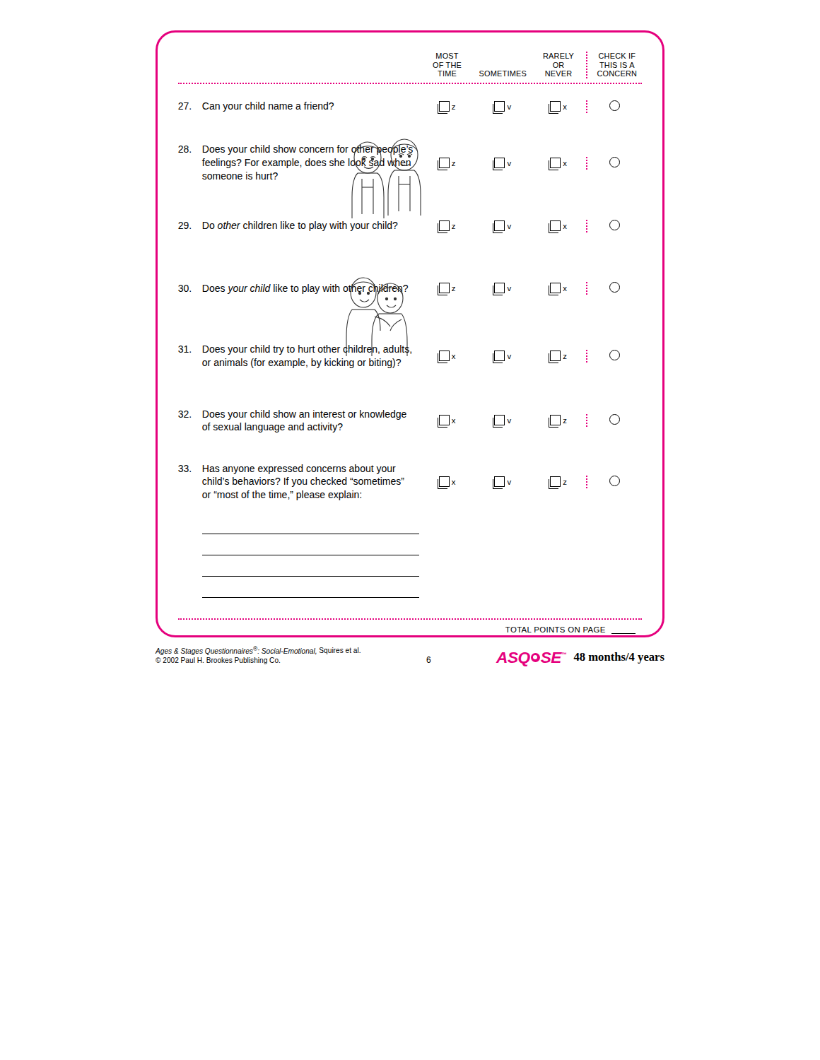Most
of the
time
Sometimes
Rarely
or
never
Check if
this is a
concern
27. Can your child name a friend?
z
v
x
28. Does your child show concern for other people’s feelings? For example, does she look sad when someone is hurt?
z
v
x
29. Do other children like to play with your child?
z
v
x
30. Does your child like to play with other children?
z
v
x
31. Does your child try to hurt other children, adults, or animals (for example, by kicking or biting)?
x
v
z
32. Does your child show an interest or knowledge of sexual language and activity?
x
v
z
33. Has anyone expressed concerns about your child’s behaviors? If you checked “sometimes” or “most of the time,” please explain:
x
v
z
Total points on page
Ages & Stages Questionnaires®: Social-Emotional, Squires et al.
© 2002 Paul H. Brookes Publishing Co.
6
ASQ SE™
48 months/4 years